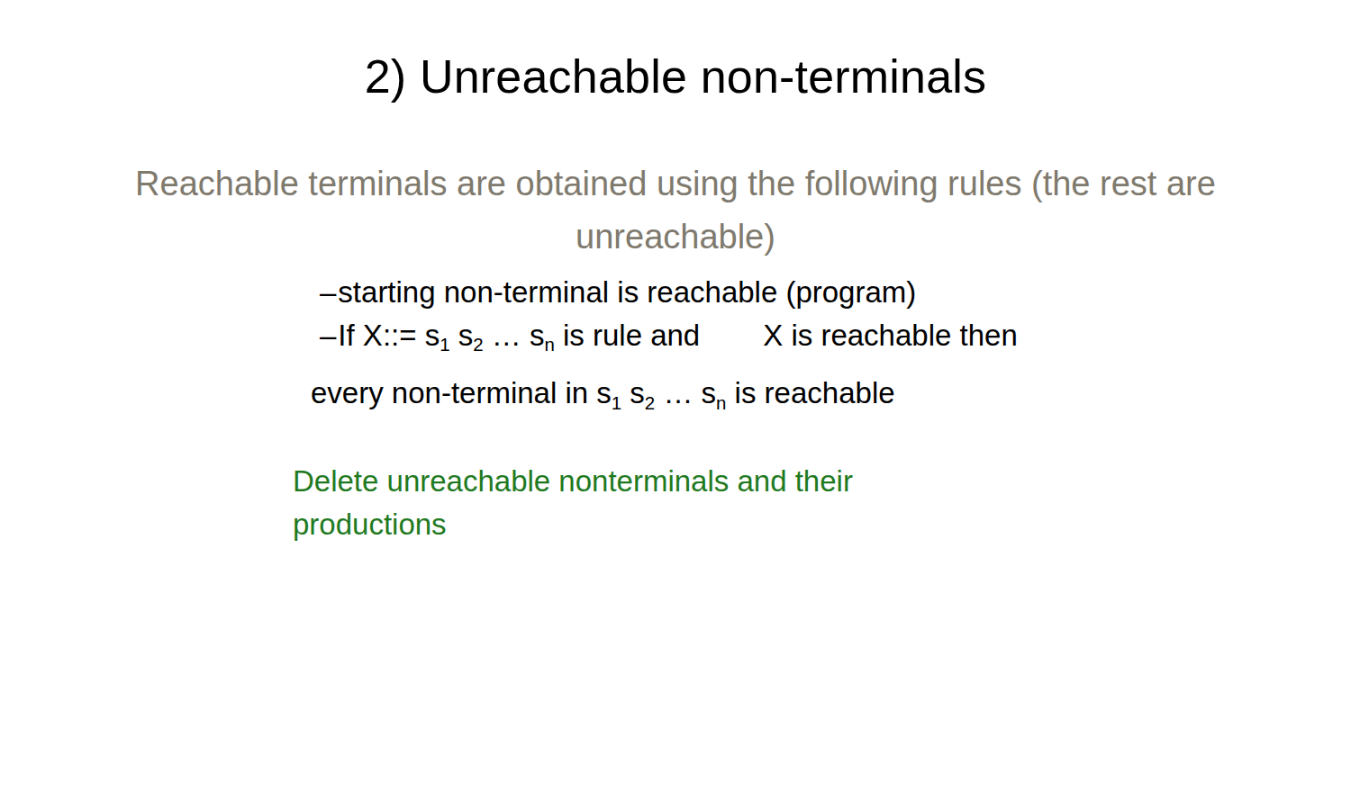2) Unreachable non-terminals
Reachable terminals are obtained using the following rules (the rest are unreachable)
starting non-terminal is reachable (program)
If X::= s1 s2 … sn is rule and X is reachable then
every non-terminal in s1 s2 … sn is reachable
Delete unreachable nonterminals and their productions